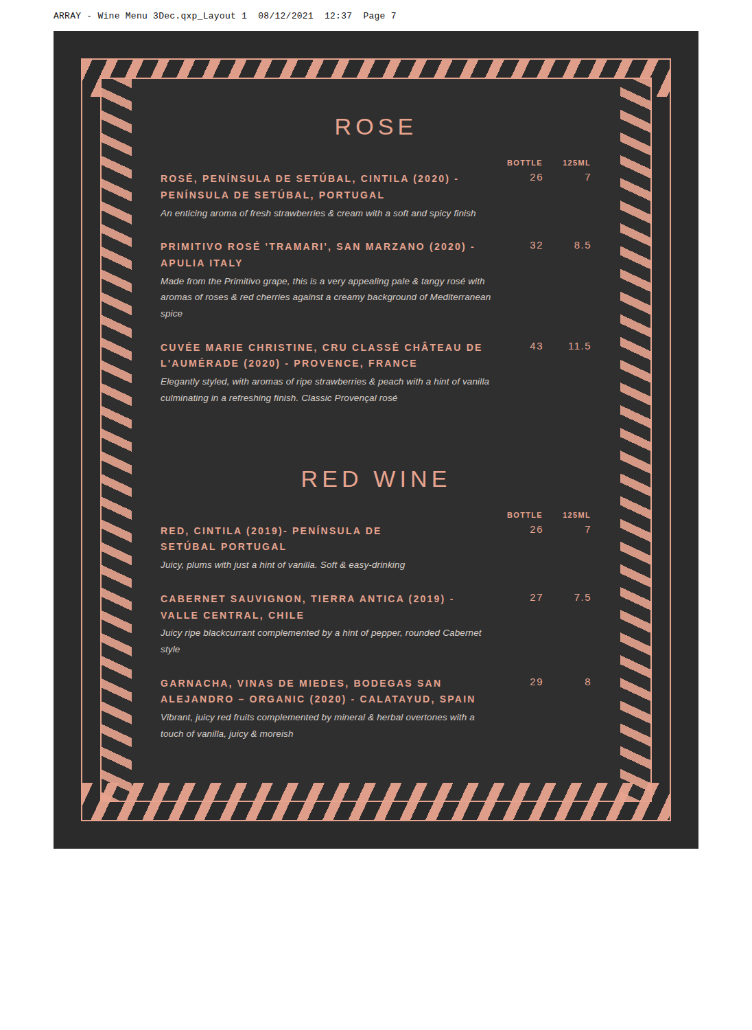ARRAY - Wine Menu 3Dec.qxp_Layout 1 08/12/2021 12:37 Page 7
Rose
| | Bottle | 125ml |
| --- | --- | --- |
| Rosé, Península de Setúbal, Cintila (2020) - Península de Setúbal, Portugal An enticing aroma of fresh strawberries & cream with a soft and spicy finish | 26 | 7 |
| Primitivo Rosé 'Tramari', San Marzano (2020) - Apulia Italy Made from the Primitivo grape, this is a very appealing pale & tangy rosé with aromas of roses & red cherries against a creamy background of Mediterranean spice | 32 | 8.5 |
| Cuvée Marie Christine, Cru Classé Château de L'Aumérade (2020) - Provence, France Elegantly styled, with aromas of ripe strawberries & peach with a hint of vanilla culminating in a refreshing finish. Classic Provençal rosé | 43 | 11.5 |
Red Wine
| | Bottle | 125ml |
| --- | --- | --- |
| Red, Cintila (2019)- Península de Setúbal Portugal Juicy, plums with just a hint of vanilla. Soft & easy-drinking | 26 | 7 |
| Cabernet Sauvignon, Tierra Antica (2019) - Valle Central, Chile Juicy ripe blackcurrant complemented by a hint of pepper, rounded Cabernet style | 27 | 7.5 |
| Garnacha, Vinas de Miedes, Bodegas San Alejandro – Organic (2020) - Calatayud, Spain Vibrant, juicy red fruits complemented by mineral & herbal overtones with a touch of vanilla, juicy & moreish | 29 | 8 |